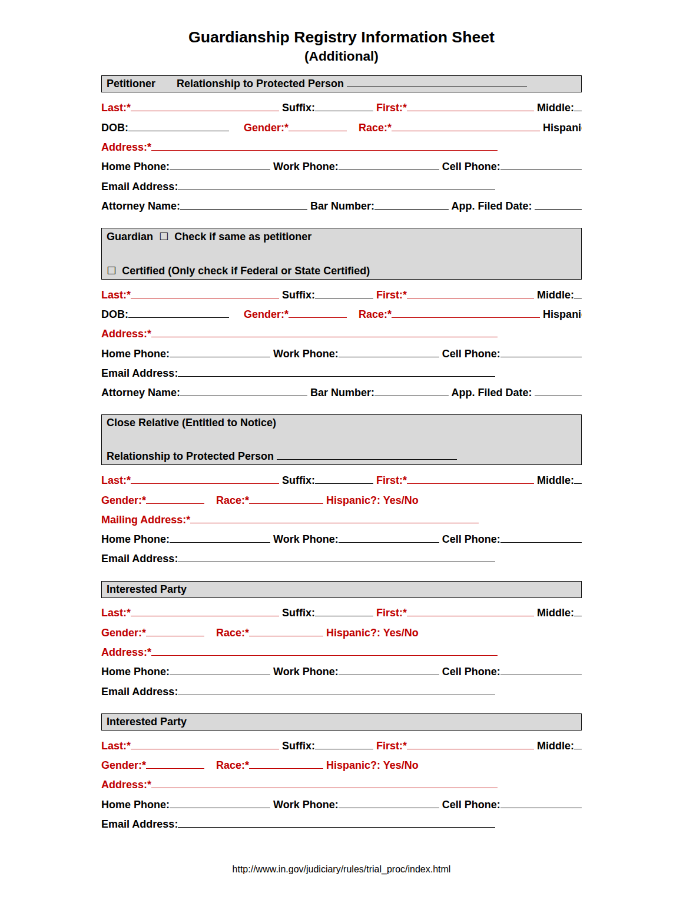Guardianship Registry Information Sheet
(Additional)
Petitioner Relationship to Protected Person
Last:* Suffix: First:* Middle:
DOB: Gender:* Race:* Hispanic?: Yes/No
Address:*
Home Phone: Work Phone: Cell Phone:
Email Address:
Attorney Name: Bar Number: App. Filed Date:
Guardian ☐ Check if same as petitioner ☐ Certified (Only check if Federal or State Certified)
Last:* Suffix: First:* Middle:
DOB: Gender:* Race:* Hispanic?: Yes/No
Address:*
Home Phone: Work Phone: Cell Phone:
Email Address:
Attorney Name: Bar Number: App. Filed Date:
Close Relative (Entitled to Notice) Relationship to Protected Person
Last:* Suffix: First:* Middle:
Gender:* Race:* Hispanic?: Yes/No
Mailing Address:*
Home Phone: Work Phone: Cell Phone:
Email Address:
Interested Party
Last:* Suffix: First:* Middle:
Gender:* Race:* Hispanic?: Yes/No
Address:*
Home Phone: Work Phone: Cell Phone:
Email Address:
Interested Party
Last:* Suffix: First:* Middle:
Gender:* Race:* Hispanic?: Yes/No
Address:*
Home Phone: Work Phone: Cell Phone:
Email Address:
http://www.in.gov/judiciary/rules/trial_proc/index.html